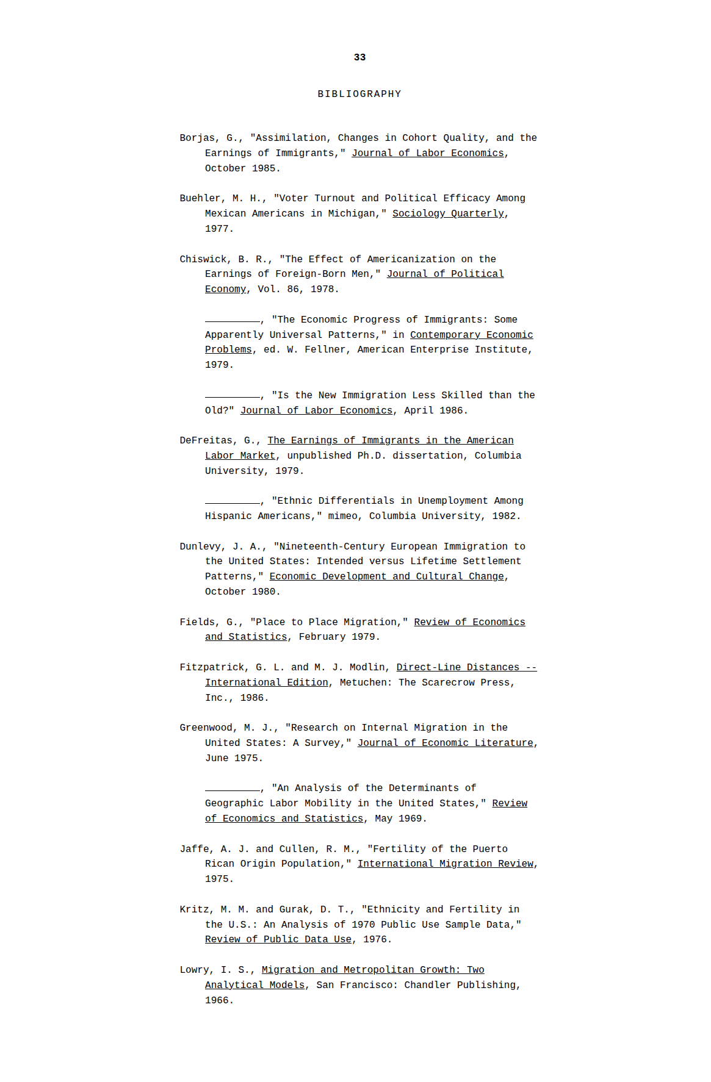33
BIBLIOGRAPHY
Borjas, G., "Assimilation, Changes in Cohort Quality, and the Earnings of Immigrants," Journal of Labor Economics, October 1985.
Buehler, M. H., "Voter Turnout and Political Efficacy Among Mexican Americans in Michigan," Sociology Quarterly, 1977.
Chiswick, B. R., "The Effect of Americanization on the Earnings of Foreign-Born Men," Journal of Political Economy, Vol. 86, 1978.
, "The Economic Progress of Immigrants: Some Apparently Universal Patterns," in Contemporary Economic Problems, ed. W. Fellner, American Enterprise Institute, 1979.
, "Is the New Immigration Less Skilled than the Old?" Journal of Labor Economics, April 1986.
DeFreitas, G., The Earnings of Immigrants in the American Labor Market, unpublished Ph.D. dissertation, Columbia University, 1979.
, "Ethnic Differentials in Unemployment Among Hispanic Americans," mimeo, Columbia University, 1982.
Dunlevy, J. A., "Nineteenth-Century European Immigration to the United States: Intended versus Lifetime Settlement Patterns," Economic Development and Cultural Change, October 1980.
Fields, G., "Place to Place Migration," Review of Economics and Statistics, February 1979.
Fitzpatrick, G. L. and M. J. Modlin, Direct-Line Distances -- International Edition, Metuchen: The Scarecrow Press, Inc., 1986.
Greenwood, M. J., "Research on Internal Migration in the United States: A Survey," Journal of Economic Literature, June 1975.
, "An Analysis of the Determinants of Geographic Labor Mobility in the United States," Review of Economics and Statistics, May 1969.
Jaffe, A. J. and Cullen, R. M., "Fertility of the Puerto Rican Origin Population," International Migration Review, 1975.
Kritz, M. M. and Gurak, D. T., "Ethnicity and Fertility in the U.S.: An Analysis of 1970 Public Use Sample Data," Review of Public Data Use, 1976.
Lowry, I. S., Migration and Metropolitan Growth: Two Analytical Models, San Francisco: Chandler Publishing, 1966.